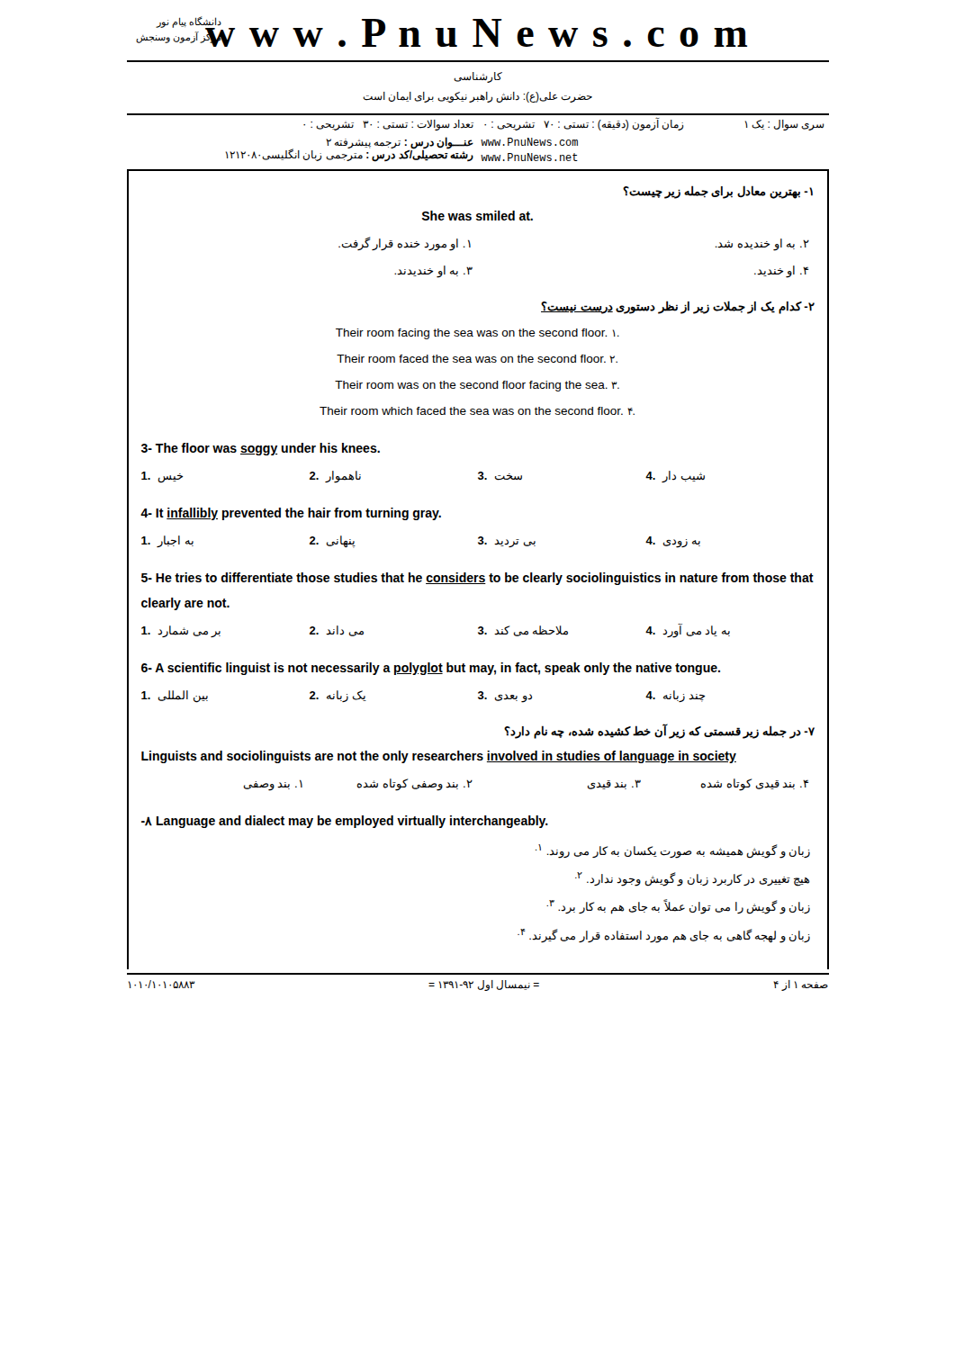دانشگاه پیام نور
مرکز آزمون وسنجش w w w . P n u N e w s . c o m
کارشناسی
حضرت علی(ع): دانش راهبر نیکویی برای ایمان است
| سری سوال : یک ۱ | زمان آزمون (دقیقه) : تستی : ۷۰ تشریحی : ۰ | تعداد سوالات : تستی : ۳۰ تشریحی : ۰ |
| www.PnuNews.com www.PnuNews.net | عنـــوان درس : ترجمه پیشرفته ۲ رشته تحصیلی/کد درس : مترجمی زبان انگلیسی۱۲۱۲۰۸۰ |
۱- بهترین معادل برای جمله زیر چیست؟
She was smiled at.
۲. به او خندیده شد.
۱. او مورد خنده قرار گرفت.
۴. او خندید.
۳. به او خندیدند.
۲- کدام یک از جملات زیر از نظر دستوری درست نیست؟
Their room facing the sea was on the second floor. ۱.
Their room faced the sea was on the second floor. ۲.
Their room was on the second floor facing the sea. ۳.
Their room which faced the sea was on the second floor. ۴.
3- The floor was soggy under his knees.
1. خیس
2. ناهموار
3. سخت
4. شیب دار
4- It infallibly prevented the hair from turning gray.
1. به اجبار
2. پنهانی
3. بی تردید
4. به زودی
5- He tries to differentiate those studies that he considers to be clearly sociolinguistics in nature from those that clearly are not.
1. بر می شمارد
2. می داند
3. ملاحظه می کند
4. به یاد می آورد
6- A scientific linguist is not necessarily a polyglot but may, in fact, speak only the native tongue.
1. بین المللی
2. یک زبانه
3. دو بعدی
4. چند زبانه
۷- در جمله زیر قسمتی که زیر آن خط کشیده شده، چه نام دارد؟
Linguists and sociolinguists are not the only researchers involved in studies of language in society
۴. بند قیدی کوتاه شده
۳. بند قیدی
۲. بند وصفی کوتاه شده
۱. بند وصفی
-۸ Language and dialect may be employed virtually interchangeably.
زبان و گویش همیشه به صورت یکسان به کار می روند. ۱.
هیچ تغییری در کاربرد زبان و گویش وجود ندارد. ۲.
زبان و گویش را می توان عملاً به جای هم به کار برد. ۳.
زبان و لهجه گاهی به جای هم مورد استفاده قرار می گیرند. ۴.
صفحه ۱ از ۴
= نیمسال اول ۹۲-۱۳۹۱ =
۱۰۱۰/۱۰۱۰۵۸۸۳